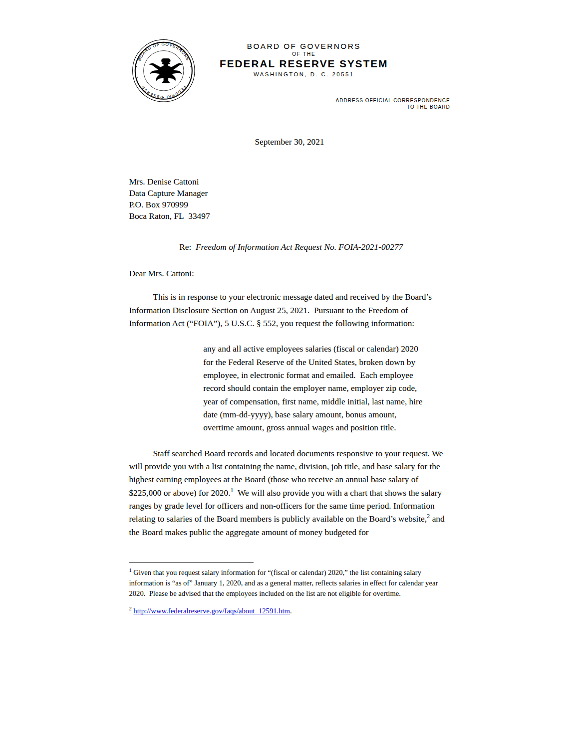Board of Governors of the Federal Reserve System seal BOARD OF GOVERNORS FEDERAL RESERVE
BOARD OF GOVERNORS
OF THE
FEDERAL RESERVE SYSTEM
WASHINGTON, D. C. 20551
ADDRESS OFFICIAL CORRESPONDENCE
TO THE BOARD
September 30, 2021
Mrs. Denise Cattoni
Data Capture Manager
P.O. Box 970999
Boca Raton, FL 33497
Re: Freedom of Information Act Request No. FOIA-2021-00277
Dear Mrs. Cattoni:
This is in response to your electronic message dated and received by the Board’s Information Disclosure Section on August 25, 2021. Pursuant to the Freedom of Information Act (“FOIA”), 5 U.S.C. § 552, you request the following information:
any and all active employees salaries (fiscal or calendar) 2020 for the Federal Reserve of the United States, broken down by employee, in electronic format and emailed. Each employee record should contain the employer name, employer zip code, year of compensation, first name, middle initial, last name, hire date (mm-dd-yyyy), base salary amount, bonus amount, overtime amount, gross annual wages and position title.
Staff searched Board records and located documents responsive to your request. We will provide you with a list containing the name, division, job title, and base salary for the highest earning employees at the Board (those who receive an annual base salary of $225,000 or above) for 2020.1 We will also provide you with a chart that shows the salary ranges by grade level for officers and non-officers for the same time period. Information relating to salaries of the Board members is publicly available on the Board’s website,2 and the Board makes public the aggregate amount of money budgeted for
1 Given that you request salary information for “(fiscal or calendar) 2020,” the list containing salary information is “as of” January 1, 2020, and as a general matter, reflects salaries in effect for calendar year 2020. Please be advised that the employees included on the list are not eligible for overtime.
2 http://www.federalreserve.gov/faqs/about_12591.htm.